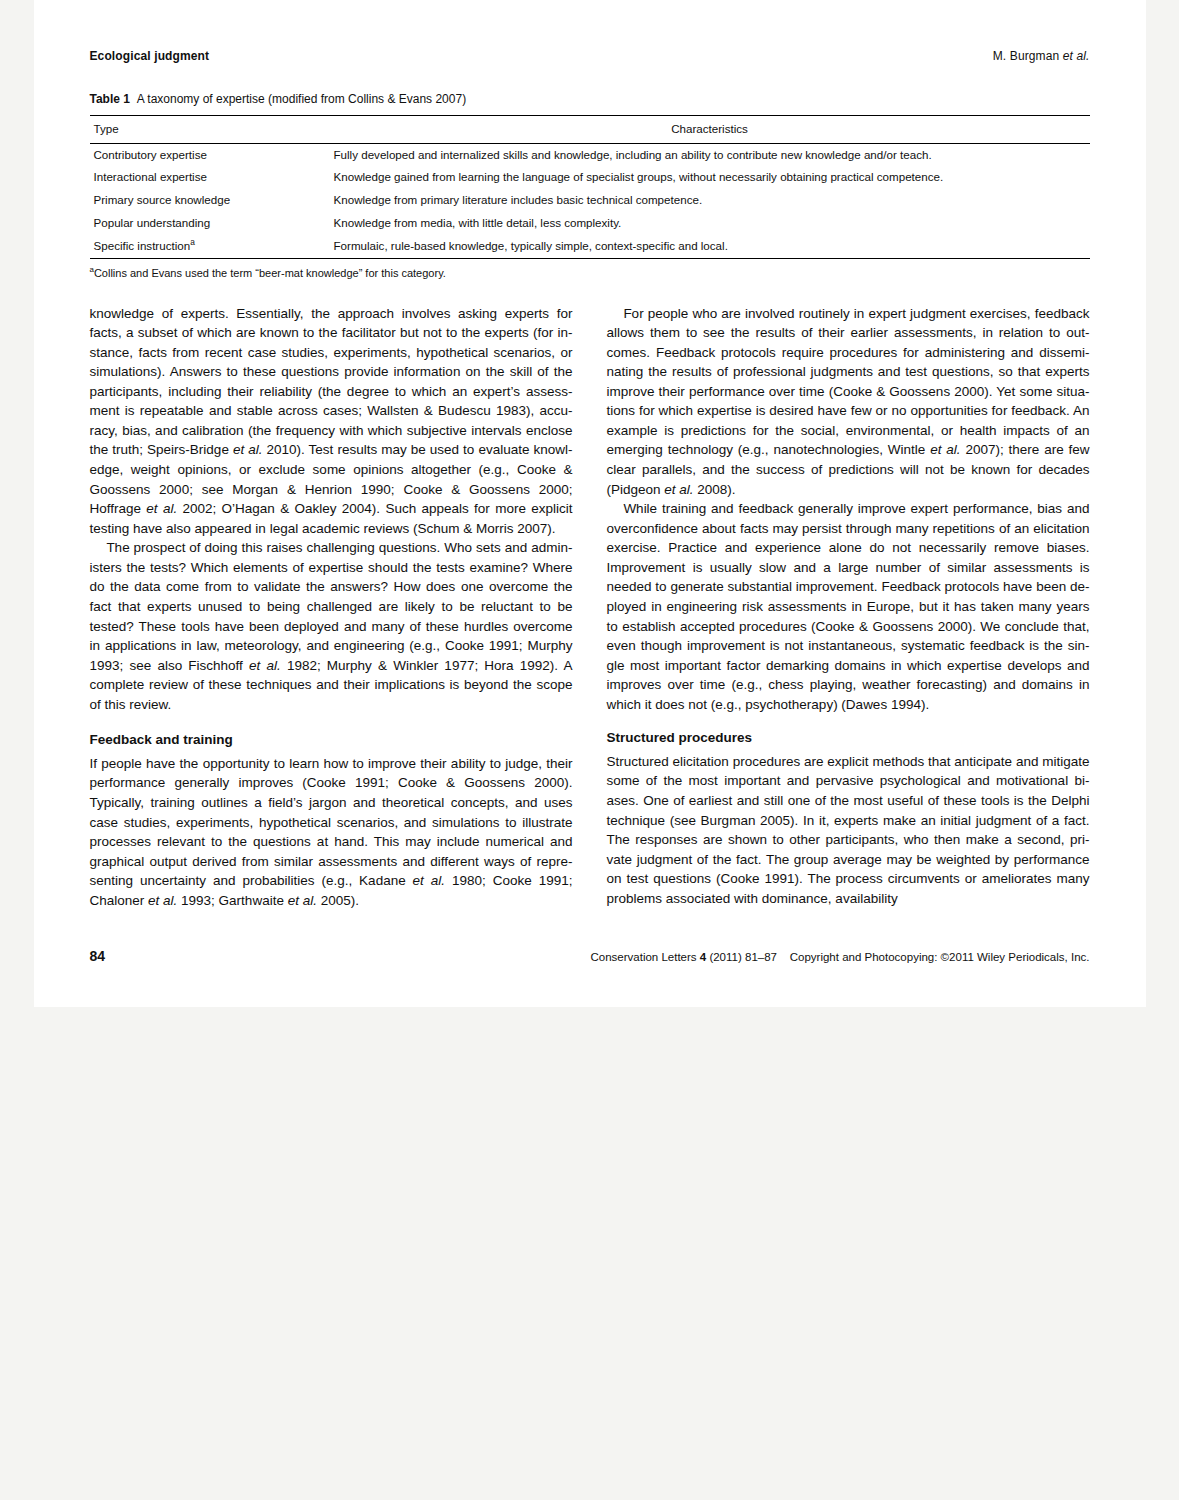Ecological judgment
M. Burgman et al.
Table 1 A taxonomy of expertise (modified from Collins & Evans 2007)
| Type | Characteristics |
| --- | --- |
| Contributory expertise | Fully developed and internalized skills and knowledge, including an ability to contribute new knowledge and/or teach. |
| Interactional expertise | Knowledge gained from learning the language of specialist groups, without necessarily obtaining practical competence. |
| Primary source knowledge | Knowledge from primary literature includes basic technical competence. |
| Popular understanding | Knowledge from media, with little detail, less complexity. |
| Specific instruction a | Formulaic, rule-based knowledge, typically simple, context-specific and local. |
aCollins and Evans used the term “beer-mat knowledge” for this category.
knowledge of experts. Essentially, the approach involves asking experts for facts, a subset of which are known to the facilitator but not to the experts (for instance, facts from recent case studies, experiments, hypothetical scenarios, or simulations). Answers to these questions provide information on the skill of the participants, including their reliability (the degree to which an expert’s assessment is repeatable and stable across cases; Wallsten & Budescu 1983), accuracy, bias, and calibration (the frequency with which subjective intervals enclose the truth; Speirs-Bridge et al. 2010). Test results may be used to evaluate knowledge, weight opinions, or exclude some opinions altogether (e.g., Cooke & Goossens 2000; see Morgan & Henrion 1990; Cooke & Goossens 2000; Hoffrage et al. 2002; O’Hagan & Oakley 2004). Such appeals for more explicit testing have also appeared in legal academic reviews (Schum & Morris 2007).
The prospect of doing this raises challenging questions. Who sets and administers the tests? Which elements of expertise should the tests examine? Where do the data come from to validate the answers? How does one overcome the fact that experts unused to being challenged are likely to be reluctant to be tested? These tools have been deployed and many of these hurdles overcome in applications in law, meteorology, and engineering (e.g., Cooke 1991; Murphy 1993; see also Fischhoff et al. 1982; Murphy & Winkler 1977; Hora 1992). A complete review of these techniques and their implications is beyond the scope of this review.
Feedback and training
If people have the opportunity to learn how to improve their ability to judge, their performance generally improves (Cooke 1991; Cooke & Goossens 2000). Typically, training outlines a field’s jargon and theoretical concepts, and uses case studies, experiments, hypothetical scenarios, and simulations to illustrate processes relevant to the questions at hand. This may include numerical and graphical output derived from similar assessments and different ways of representing uncertainty and probabilities (e.g., Kadane et al. 1980; Cooke 1991; Chaloner et al. 1993; Garthwaite et al. 2005).
For people who are involved routinely in expert judgment exercises, feedback allows them to see the results of their earlier assessments, in relation to outcomes. Feedback protocols require procedures for administering and disseminating the results of professional judgments and test questions, so that experts improve their performance over time (Cooke & Goossens 2000). Yet some situations for which expertise is desired have few or no opportunities for feedback. An example is predictions for the social, environmental, or health impacts of an emerging technology (e.g., nanotechnologies, Wintle et al. 2007); there are few clear parallels, and the success of predictions will not be known for decades (Pidgeon et al. 2008).
While training and feedback generally improve expert performance, bias and overconfidence about facts may persist through many repetitions of an elicitation exercise. Practice and experience alone do not necessarily remove biases. Improvement is usually slow and a large number of similar assessments is needed to generate substantial improvement. Feedback protocols have been deployed in engineering risk assessments in Europe, but it has taken many years to establish accepted procedures (Cooke & Goossens 2000). We conclude that, even though improvement is not instantaneous, systematic feedback is the single most important factor demarking domains in which expertise develops and improves over time (e.g., chess playing, weather forecasting) and domains in which it does not (e.g., psychotherapy) (Dawes 1994).
Structured procedures
Structured elicitation procedures are explicit methods that anticipate and mitigate some of the most important and pervasive psychological and motivational biases. One of earliest and still one of the most useful of these tools is the Delphi technique (see Burgman 2005). In it, experts make an initial judgment of a fact. The responses are shown to other participants, who then make a second, private judgment of the fact. The group average may be weighted by performance on test questions (Cooke 1991). The process circumvents or ameliorates many problems associated with dominance, availability
84
Conservation Letters 4 (2011) 81–87 Copyright and Photocopying: ©2011 Wiley Periodicals, Inc.